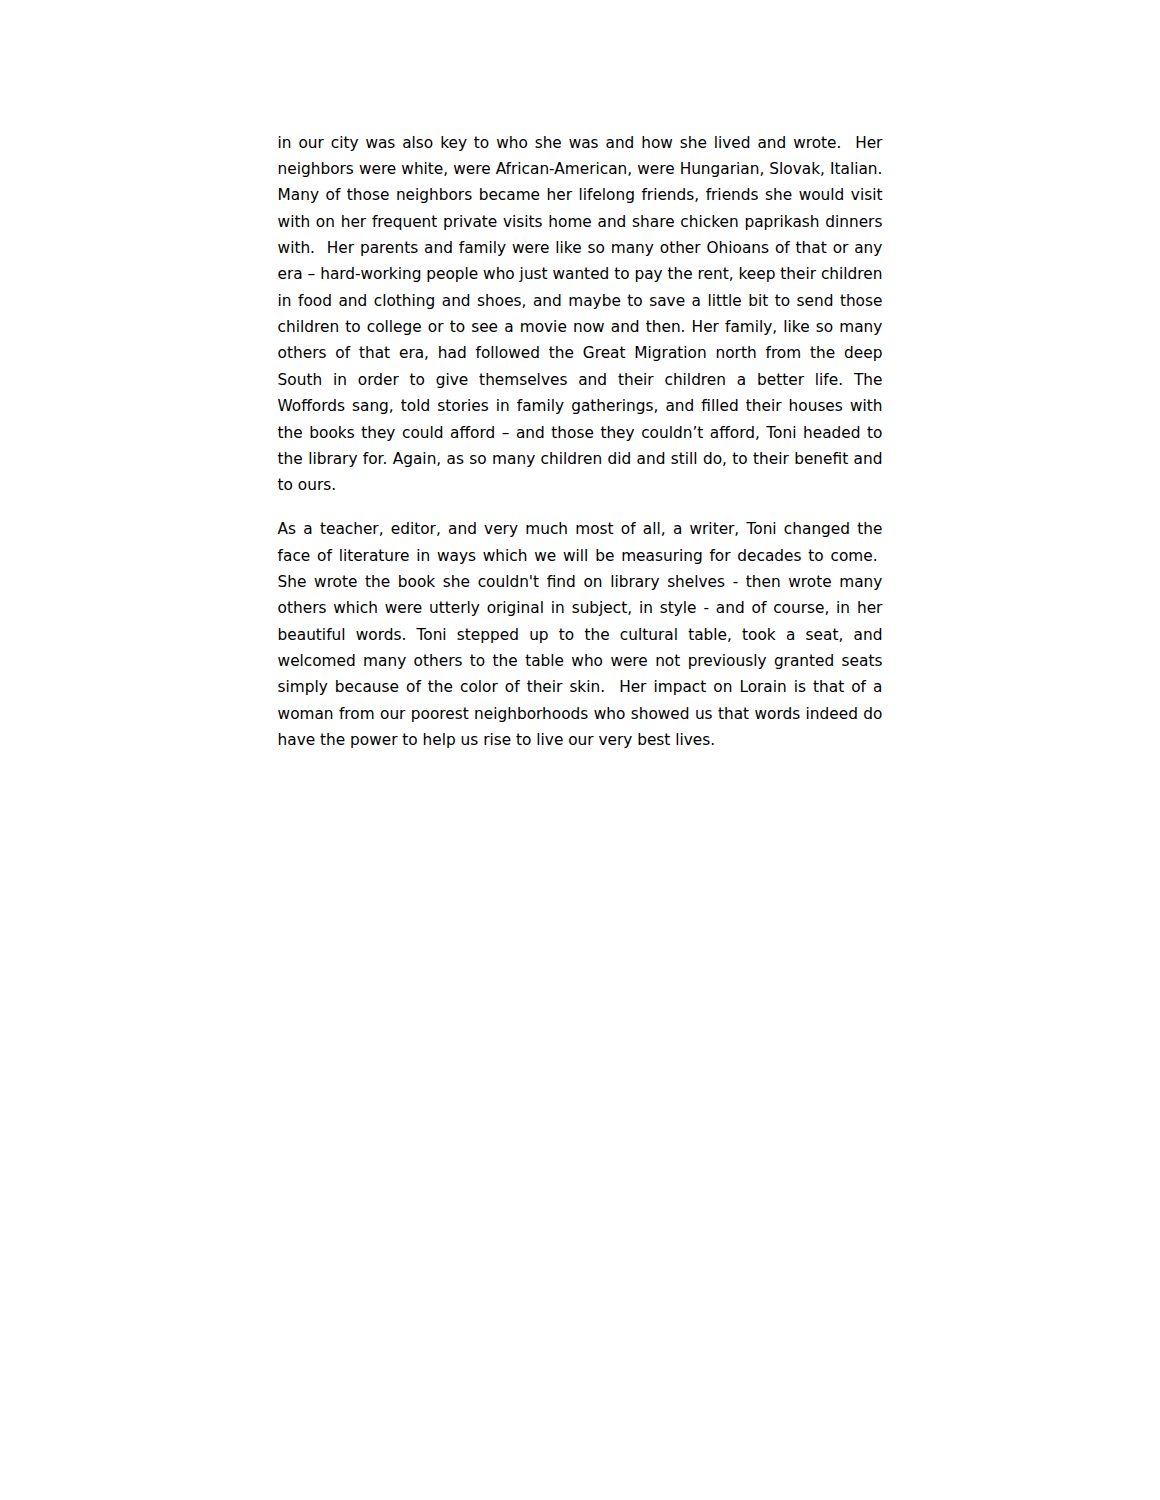in our city was also key to who she was and how she lived and wrote. Her neighbors were white, were African-American, were Hungarian, Slovak, Italian. Many of those neighbors became her lifelong friends, friends she would visit with on her frequent private visits home and share chicken paprikash dinners with. Her parents and family were like so many other Ohioans of that or any era – hard-working people who just wanted to pay the rent, keep their children in food and clothing and shoes, and maybe to save a little bit to send those children to college or to see a movie now and then. Her family, like so many others of that era, had followed the Great Migration north from the deep South in order to give themselves and their children a better life. The Woffords sang, told stories in family gatherings, and filled their houses with the books they could afford – and those they couldn’t afford, Toni headed to the library for. Again, as so many children did and still do, to their benefit and to ours.
As a teacher, editor, and very much most of all, a writer, Toni changed the face of literature in ways which we will be measuring for decades to come. She wrote the book she couldn't find on library shelves - then wrote many others which were utterly original in subject, in style - and of course, in her beautiful words. Toni stepped up to the cultural table, took a seat, and welcomed many others to the table who were not previously granted seats simply because of the color of their skin. Her impact on Lorain is that of a woman from our poorest neighborhoods who showed us that words indeed do have the power to help us rise to live our very best lives.